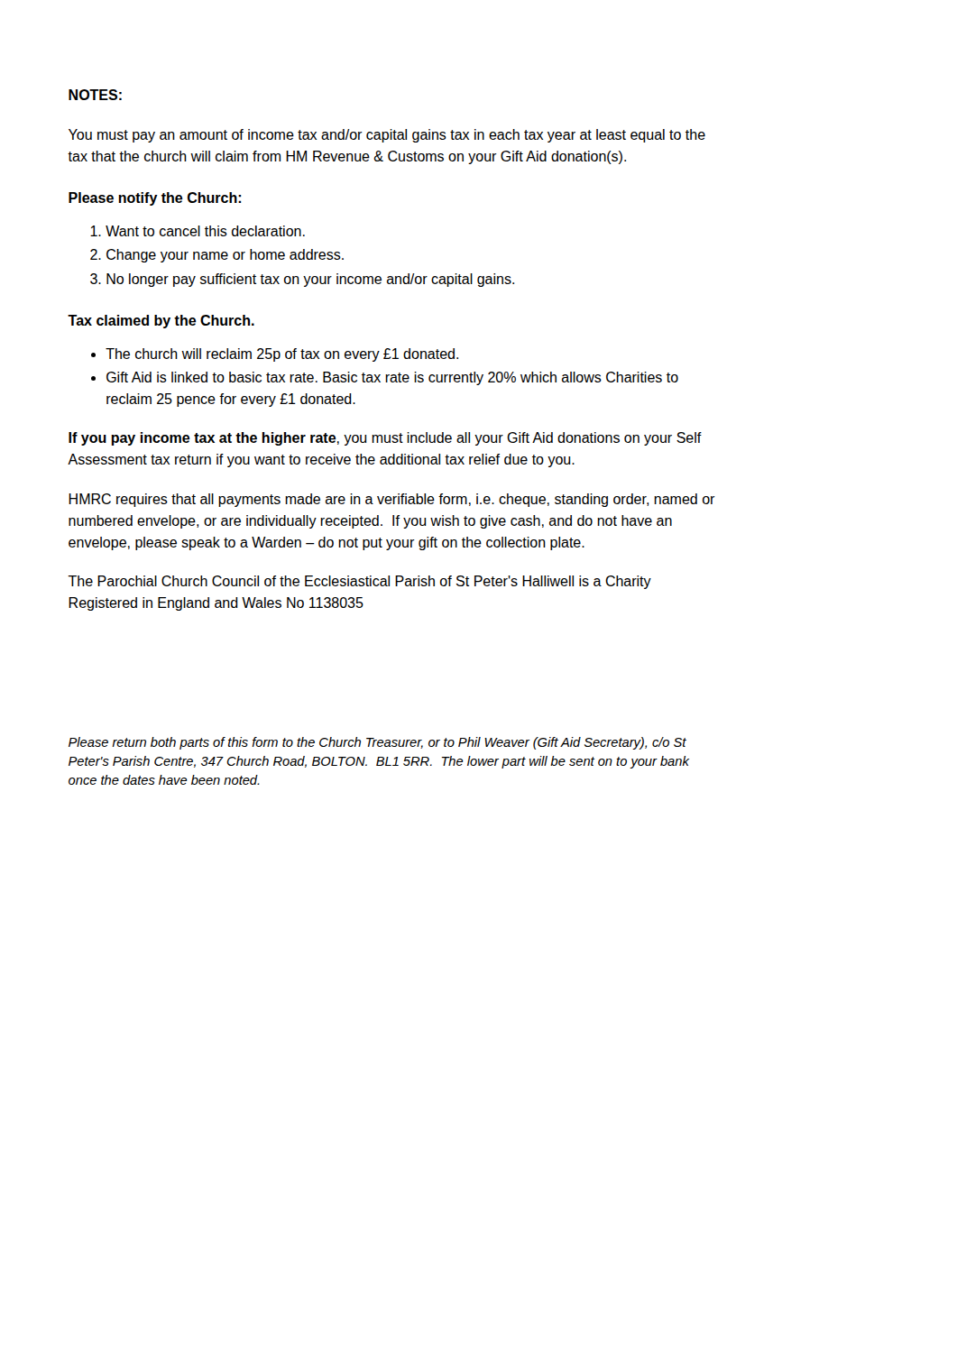NOTES:
You must pay an amount of income tax and/or capital gains tax in each tax year at least equal to the tax that the church will claim from HM Revenue & Customs on your Gift Aid donation(s).
Please notify the Church:
Want to cancel this declaration.
Change your name or home address.
No longer pay sufficient tax on your income and/or capital gains.
Tax claimed by the Church.
The church will reclaim 25p of tax on every £1 donated.
Gift Aid is linked to basic tax rate. Basic tax rate is currently 20% which allows Charities to reclaim 25 pence for every £1 donated.
If you pay income tax at the higher rate, you must include all your Gift Aid donations on your Self Assessment tax return if you want to receive the additional tax relief due to you.
HMRC requires that all payments made are in a verifiable form, i.e. cheque, standing order, named or numbered envelope, or are individually receipted. If you wish to give cash, and do not have an envelope, please speak to a Warden – do not put your gift on the collection plate.
The Parochial Church Council of the Ecclesiastical Parish of St Peter's Halliwell is a Charity Registered in England and Wales No 1138035
Please return both parts of this form to the Church Treasurer, or to Phil Weaver (Gift Aid Secretary), c/o St Peter's Parish Centre, 347 Church Road, BOLTON. BL1 5RR. The lower part will be sent on to your bank once the dates have been noted.